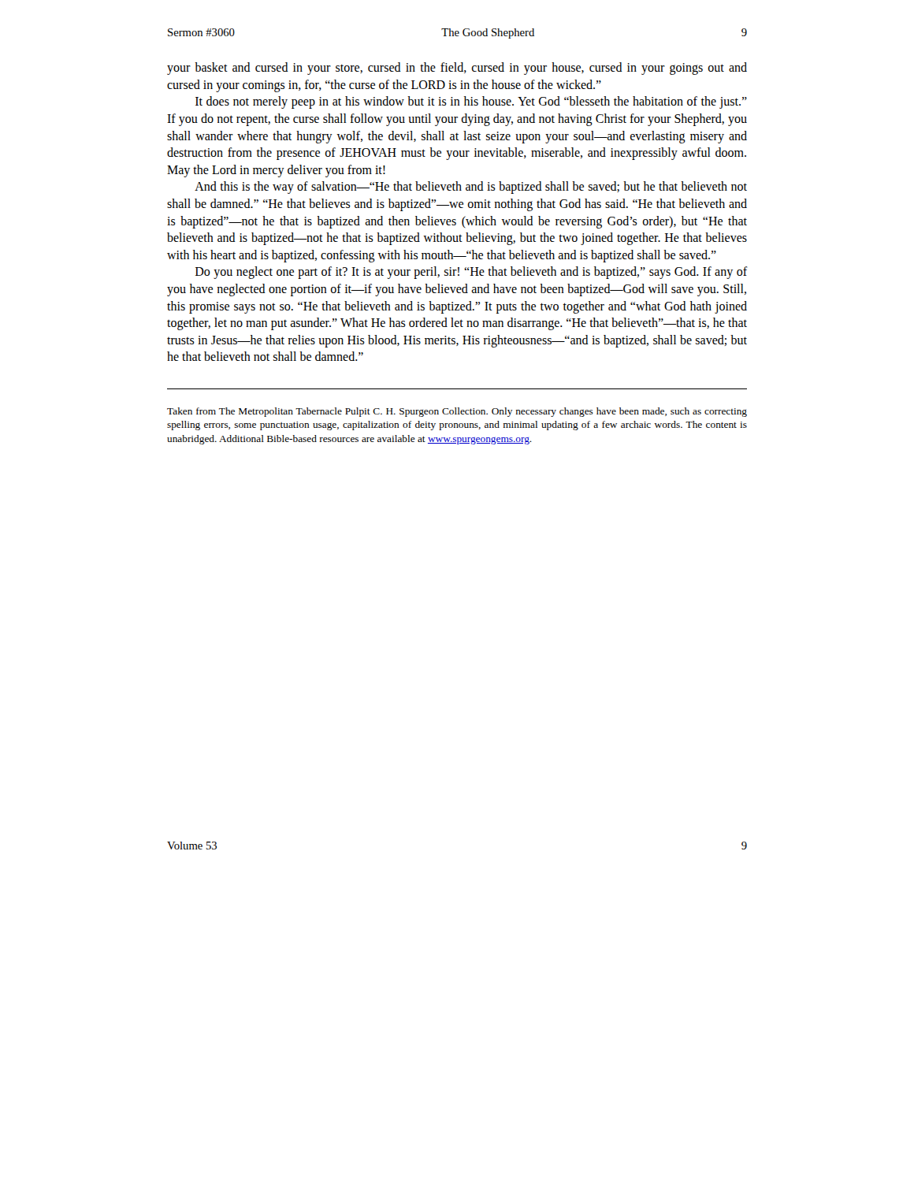Sermon #3060 The Good Shepherd 9
your basket and cursed in your store, cursed in the field, cursed in your house, cursed in your goings out and cursed in your comings in, for, “the curse of the LORD is in the house of the wicked.”
It does not merely peep in at his window but it is in his house. Yet God “blesseth the habitation of the just.” If you do not repent, the curse shall follow you until your dying day, and not having Christ for your Shepherd, you shall wander where that hungry wolf, the devil, shall at last seize upon your soul—and everlasting misery and destruction from the presence of JEHOVAH must be your inevitable, miserable, and inexpressibly awful doom. May the Lord in mercy deliver you from it!
And this is the way of salvation—“He that believeth and is baptized shall be saved; but he that believeth not shall be damned.” “He that believes and is baptized”—we omit nothing that God has said. “He that believeth and is baptized”—not he that is baptized and then believes (which would be reversing God’s order), but “He that believeth and is baptized—not he that is baptized without believing, but the two joined together. He that believes with his heart and is baptized, confessing with his mouth—“he that believeth and is baptized shall be saved.”
Do you neglect one part of it? It is at your peril, sir! “He that believeth and is baptized,” says God. If any of you have neglected one portion of it—if you have believed and have not been baptized—God will save you. Still, this promise says not so. “He that believeth and is baptized.” It puts the two together and “what God hath joined together, let no man put asunder.” What He has ordered let no man disarrange. “He that believeth”—that is, he that trusts in Jesus—he that relies upon His blood, His merits, His righteousness—“and is baptized, shall be saved; but he that believeth not shall be damned.”
Taken from The Metropolitan Tabernacle Pulpit C. H. Spurgeon Collection. Only necessary changes have been made, such as correcting spelling errors, some punctuation usage, capitalization of deity pronouns, and minimal updating of a few archaic words. The content is unabridged. Additional Bible-based resources are available at www.spurgeongems.org.
Volume 53 9